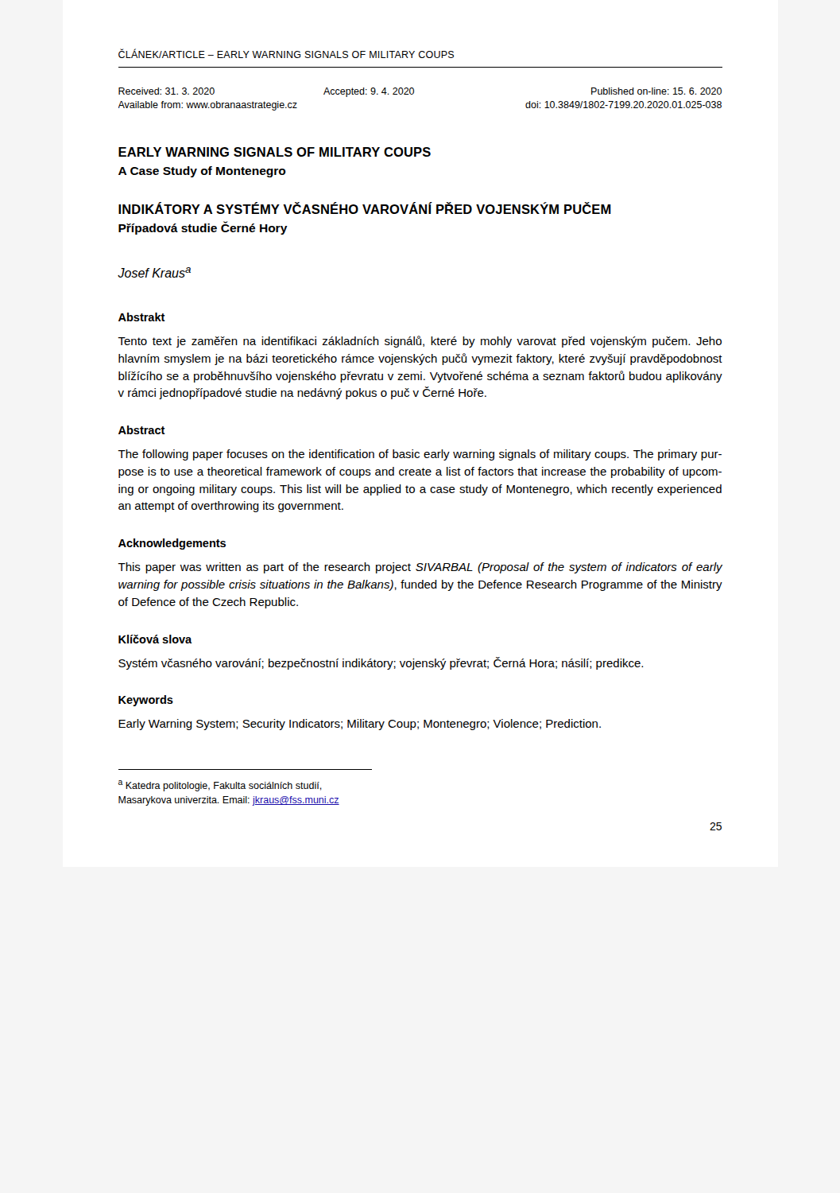ČLÁNEK/ARTICLE – EARLY WARNING SIGNALS OF MILITARY COUPS
Received: 31. 3. 2020
Accepted: 9. 4. 2020
Published on-line: 15. 6. 2020
Available from: www.obranaastrategie.cz
doi: 10.3849/1802-7199.20.2020.01.025-038
EARLY WARNING SIGNALS OF MILITARY COUPS
A Case Study of Montenegro
INDIKÁTORY A SYSTÉMY VČASNÉHO VAROVÁNÍ PŘED VOJENSKÝM PUČEM
Případová studie Černé Hory
Josef Krausa
Abstrakt
Tento text je zaměřen na identifikaci základních signálů, které by mohly varovat před vojenským pučem. Jeho hlavním smyslem je na bázi teoretického rámce vojenských pučů vymezit faktory, které zvyšují pravděpodobnost blížícího se a proběhnuvšího vojenského převratu v zemi. Vytvořené schéma a seznam faktorů budou aplikovány v rámci jednopřípadové studie na nedávný pokus o puč v Černé Hoře.
Abstract
The following paper focuses on the identification of basic early warning signals of military coups. The primary purpose is to use a theoretical framework of coups and create a list of factors that increase the probability of upcoming or ongoing military coups. This list will be applied to a case study of Montenegro, which recently experienced an attempt of overthrowing its government.
Acknowledgements
This paper was written as part of the research project SIVARBAL (Proposal of the system of indicators of early warning for possible crisis situations in the Balkans), funded by the Defence Research Programme of the Ministry of Defence of the Czech Republic.
Klíčová slova
Systém včasného varování; bezpečnostní indikátory; vojenský převrat; Černá Hora; násilí; predikce.
Keywords
Early Warning System; Security Indicators; Military Coup; Montenegro; Violence; Prediction.
a Katedra politologie, Fakulta sociálních studií, Masarykova univerzita. Email: jkraus@fss.muni.cz
25